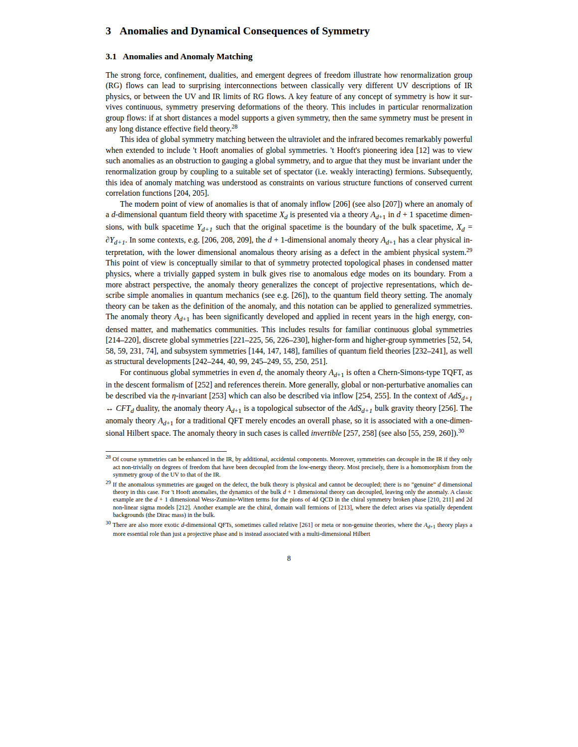3 Anomalies and Dynamical Consequences of Symmetry
3.1 Anomalies and Anomaly Matching
The strong force, confinement, dualities, and emergent degrees of freedom illustrate how renormalization group (RG) flows can lead to surprising interconnections between classically very different UV descriptions of IR physics, or between the UV and IR limits of RG flows. A key feature of any concept of symmetry is how it survives continuous, symmetry preserving deformations of the theory. This includes in particular renormalization group flows: if at short distances a model supports a given symmetry, then the same symmetry must be present in any long distance effective field theory.28
This idea of global symmetry matching between the ultraviolet and the infrared becomes remarkably powerful when extended to include 't Hooft anomalies of global symmetries. 't Hooft's pioneering idea [12] was to view such anomalies as an obstruction to gauging a global symmetry, and to argue that they must be invariant under the renormalization group by coupling to a suitable set of spectator (i.e. weakly interacting) fermions. Subsequently, this idea of anomaly matching was understood as constraints on various structure functions of conserved current correlation functions [204, 205].
The modern point of view of anomalies is that of anomaly inflow [206] (see also [207]) where an anomaly of a d-dimensional quantum field theory with spacetime Xd is presented via a theory Ad+1 in d + 1 spacetime dimensions, with bulk spacetime Yd+1 such that the original spacetime is the boundary of the bulk spacetime, Xd = ∂Yd+1. In some contexts, e.g. [206, 208, 209], the d + 1-dimensional anomaly theory Ad+1 has a clear physical interpretation, with the lower dimensional anomalous theory arising as a defect in the ambient physical system.29 This point of view is conceptually similar to that of symmetry protected topological phases in condensed matter physics, where a trivially gapped system in bulk gives rise to anomalous edge modes on its boundary. From a more abstract perspective, the anomaly theory generalizes the concept of projective representations, which describe simple anomalies in quantum mechanics (see e.g. [26]), to the quantum field theory setting. The anomaly theory can be taken as the definition of the anomaly, and this notation can be applied to generalized symmetries. The anomaly theory Ad+1 has been significantly developed and applied in recent years in the high energy, condensed matter, and mathematics communities. This includes results for familiar continuous global symmetries [214–220], discrete global symmetries [221–225, 56, 226–230], higher-form and higher-group symmetries [52, 54, 58, 59, 231, 74], and subsystem symmetries [144, 147, 148], families of quantum field theories [232–241], as well as structural developments [242–244, 40, 99, 245–249, 55, 250, 251].
For continuous global symmetries in even d, the anomaly theory Ad+1 is often a Chern-Simons-type TQFT, as in the descent formalism of [252] and references therein. More generally, global or non-perturbative anomalies can be described via the η-invariant [253] which can also be described via inflow [254, 255]. In the context of AdSd+1 ↔ CFTd duality, the anomaly theory Ad+1 is a topological subsector of the AdSd+1 bulk gravity theory [256]. The anomaly theory Ad+1 for a traditional QFT merely encodes an overall phase, so it is associated with a one-dimensional Hilbert space. The anomaly theory in such cases is called invertible [257, 258] (see also [55, 259, 260]).30
28 Of course symmetries can be enhanced in the IR, by additional, accidental components. Moreover, symmetries can decouple in the IR if they only act non-trivially on degrees of freedom that have been decoupled from the low-energy theory. Most precisely, there is a homomorphism from the symmetry group of the UV to that of the IR.
29 If the anomalous symmetries are gauged on the defect, the bulk theory is physical and cannot be decoupled; there is no "genuine" d dimensional theory in this case. For 't Hooft anomalies, the dynamics of the bulk d + 1 dimensional theory can decoupled, leaving only the anomaly. A classic example are the d + 1 dimensional Wess-Zumino-Witten terms for the pions of 4d QCD in the chiral symmetry broken phase [210, 211] and 2d non-linear sigma models [212]. Another example are the chiral, domain wall fermions of [213], where the defect arises via spatially dependent backgrounds (the Dirac mass) in the bulk.
30 There are also more exotic d-dimensional QFTs, sometimes called relative [261] or meta or non-genuine theories, where the Ad+1 theory plays a more essential role than just a projective phase and is instead associated with a multi-dimensional Hilbert
8